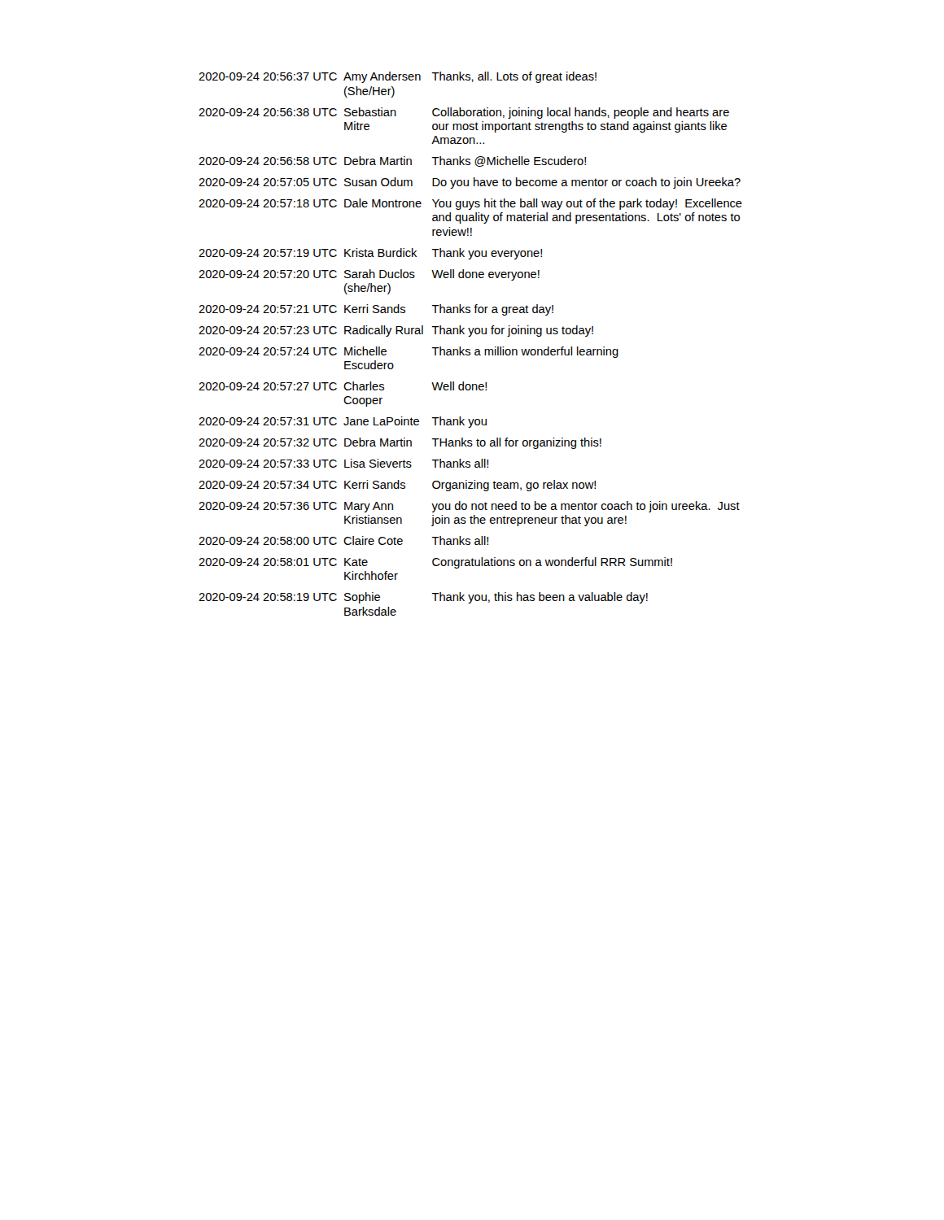| 2020-09-24 20:56:37 UTC | Amy Andersen (She/Her) | Thanks, all. Lots of great ideas! |
| 2020-09-24 20:56:38 UTC | Sebastian Mitre | Collaboration, joining local hands, people and hearts are our most important strengths to stand against giants like Amazon... |
| 2020-09-24 20:56:58 UTC | Debra Martin | Thanks @Michelle Escudero! |
| 2020-09-24 20:57:05 UTC | Susan Odum | Do you have to become a mentor or coach to join Ureeka? |
| 2020-09-24 20:57:18 UTC | Dale Montrone | You guys hit the ball way out of the park today! Excellence and quality of material and presentations. Lots' of notes to review!! |
| 2020-09-24 20:57:19 UTC | Krista Burdick | Thank you everyone! |
| 2020-09-24 20:57:20 UTC | Sarah Duclos (she/her) | Well done everyone! |
| 2020-09-24 20:57:21 UTC | Kerri Sands | Thanks for a great day! |
| 2020-09-24 20:57:23 UTC | Radically Rural | Thank you for joining us today! |
| 2020-09-24 20:57:24 UTC | Michelle Escudero | Thanks a million wonderful learning |
| 2020-09-24 20:57:27 UTC | Charles Cooper | Well done! |
| 2020-09-24 20:57:31 UTC | Jane LaPointe | Thank you |
| 2020-09-24 20:57:32 UTC | Debra Martin | THanks to all for organizing this! |
| 2020-09-24 20:57:33 UTC | Lisa Sieverts | Thanks all! |
| 2020-09-24 20:57:34 UTC | Kerri Sands | Organizing team, go relax now! |
| 2020-09-24 20:57:36 UTC | Mary Ann Kristiansen | you do not need to be a mentor coach to join ureeka. Just join as the entrepreneur that you are! |
| 2020-09-24 20:58:00 UTC | Claire Cote | Thanks all! |
| 2020-09-24 20:58:01 UTC | Kate Kirchhofer | Congratulations on a wonderful RRR Summit! |
| 2020-09-24 20:58:19 UTC | Sophie Barksdale | Thank you, this has been a valuable day! |